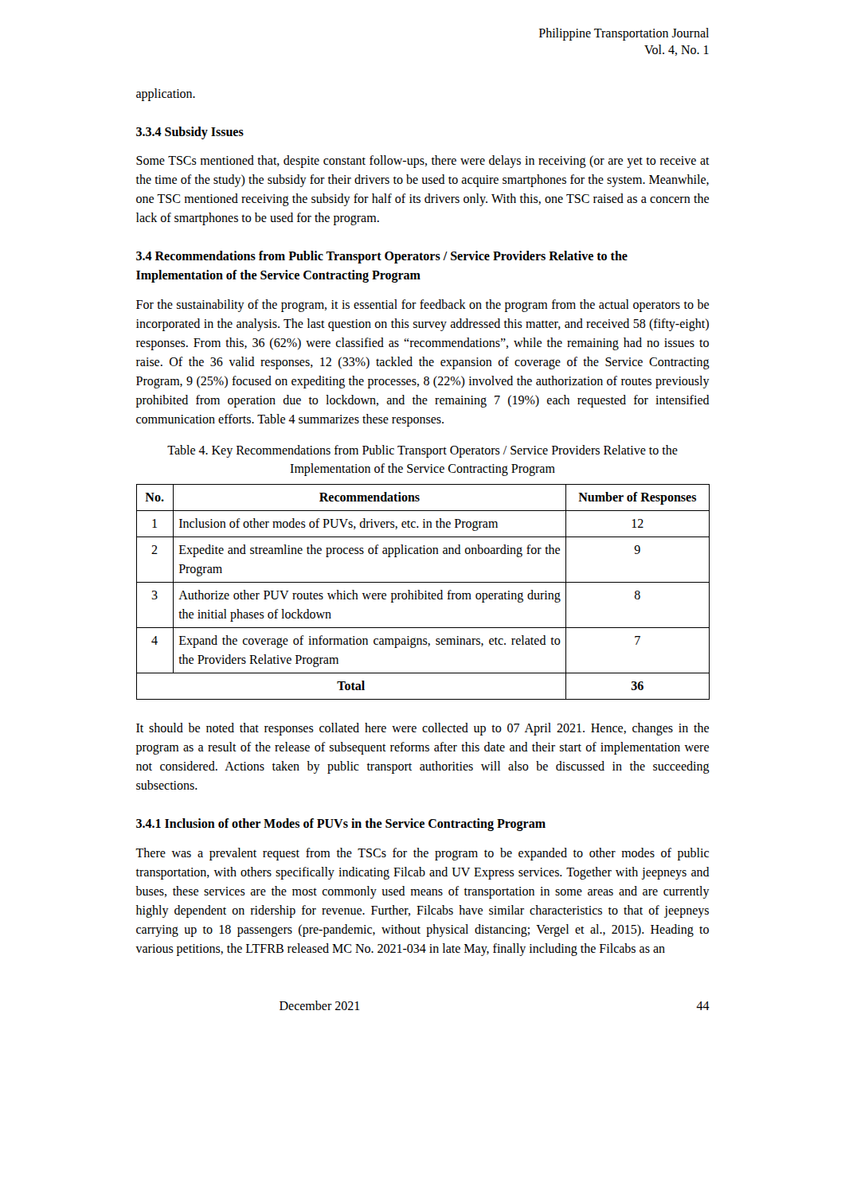Philippine Transportation Journal
Vol. 4, No. 1
application.
3.3.4 Subsidy Issues
Some TSCs mentioned that, despite constant follow-ups, there were delays in receiving (or are yet to receive at the time of the study) the subsidy for their drivers to be used to acquire smartphones for the system. Meanwhile, one TSC mentioned receiving the subsidy for half of its drivers only. With this, one TSC raised as a concern the lack of smartphones to be used for the program.
3.4 Recommendations from Public Transport Operators / Service Providers Relative to the Implementation of the Service Contracting Program
For the sustainability of the program, it is essential for feedback on the program from the actual operators to be incorporated in the analysis. The last question on this survey addressed this matter, and received 58 (fifty-eight) responses. From this, 36 (62%) were classified as “recommendations”, while the remaining had no issues to raise. Of the 36 valid responses, 12 (33%) tackled the expansion of coverage of the Service Contracting Program, 9 (25%) focused on expediting the processes, 8 (22%) involved the authorization of routes previously prohibited from operation due to lockdown, and the remaining 7 (19%) each requested for intensified communication efforts. Table 4 summarizes these responses.
Table 4. Key Recommendations from Public Transport Operators / Service Providers Relative to the Implementation of the Service Contracting Program
| No. | Recommendations | Number of Responses |
| --- | --- | --- |
| 1 | Inclusion of other modes of PUVs, drivers, etc. in the Program | 12 |
| 2 | Expedite and streamline the process of application and onboarding for the Program | 9 |
| 3 | Authorize other PUV routes which were prohibited from operating during the initial phases of lockdown | 8 |
| 4 | Expand the coverage of information campaigns, seminars, etc. related to the Providers Relative Program | 7 |
| Total | 36 |
It should be noted that responses collated here were collected up to 07 April 2021. Hence, changes in the program as a result of the release of subsequent reforms after this date and their start of implementation were not considered. Actions taken by public transport authorities will also be discussed in the succeeding subsections.
3.4.1 Inclusion of other Modes of PUVs in the Service Contracting Program
There was a prevalent request from the TSCs for the program to be expanded to other modes of public transportation, with others specifically indicating Filcab and UV Express services. Together with jeepneys and buses, these services are the most commonly used means of transportation in some areas and are currently highly dependent on ridership for revenue. Further, Filcabs have similar characteristics to that of jeepneys carrying up to 18 passengers (pre-pandemic, without physical distancing; Vergel et al., 2015). Heading to various petitions, the LTFRB released MC No. 2021-034 in late May, finally including the Filcabs as an
December 2021 44